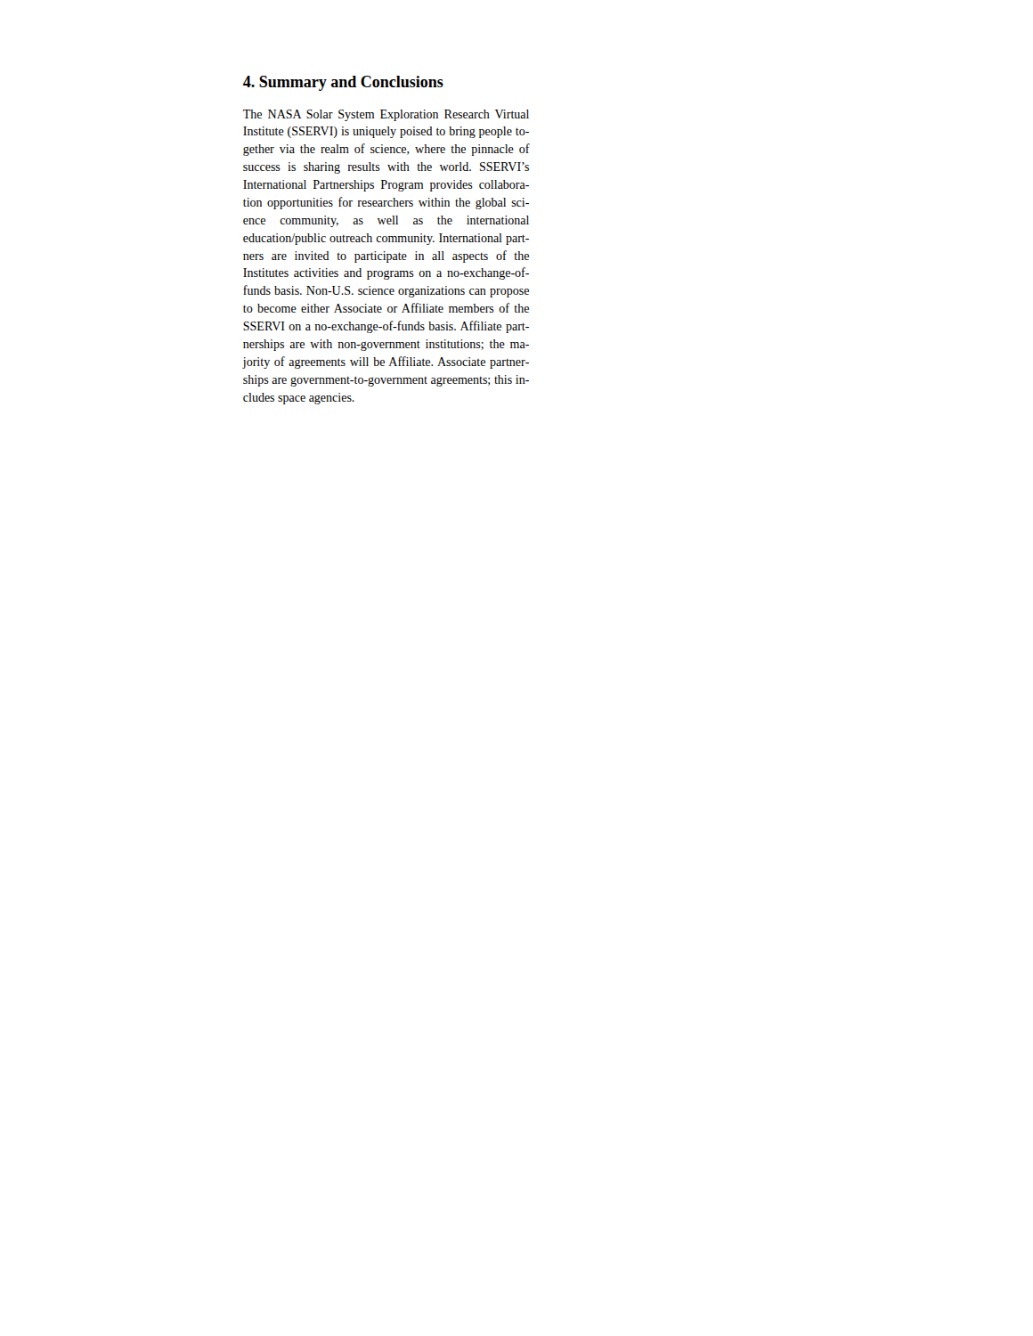4. Summary and Conclusions
The NASA Solar System Exploration Research Virtual Institute (SSERVI) is uniquely poised to bring people together via the realm of science, where the pinnacle of success is sharing results with the world. SSERVI’s International Partnerships Program provides collaboration opportunities for researchers within the global science community, as well as the international education/public outreach community. International partners are invited to participate in all aspects of the Institutes activities and programs on a no-exchange-of-funds basis. Non-U.S. science organizations can propose to become either Associate or Affiliate members of the SSERVI on a no-exchange-of-funds basis. Affiliate partnerships are with non-government institutions; the majority of agreements will be Affiliate. Associate partnerships are government-to-government agreements; this includes space agencies.